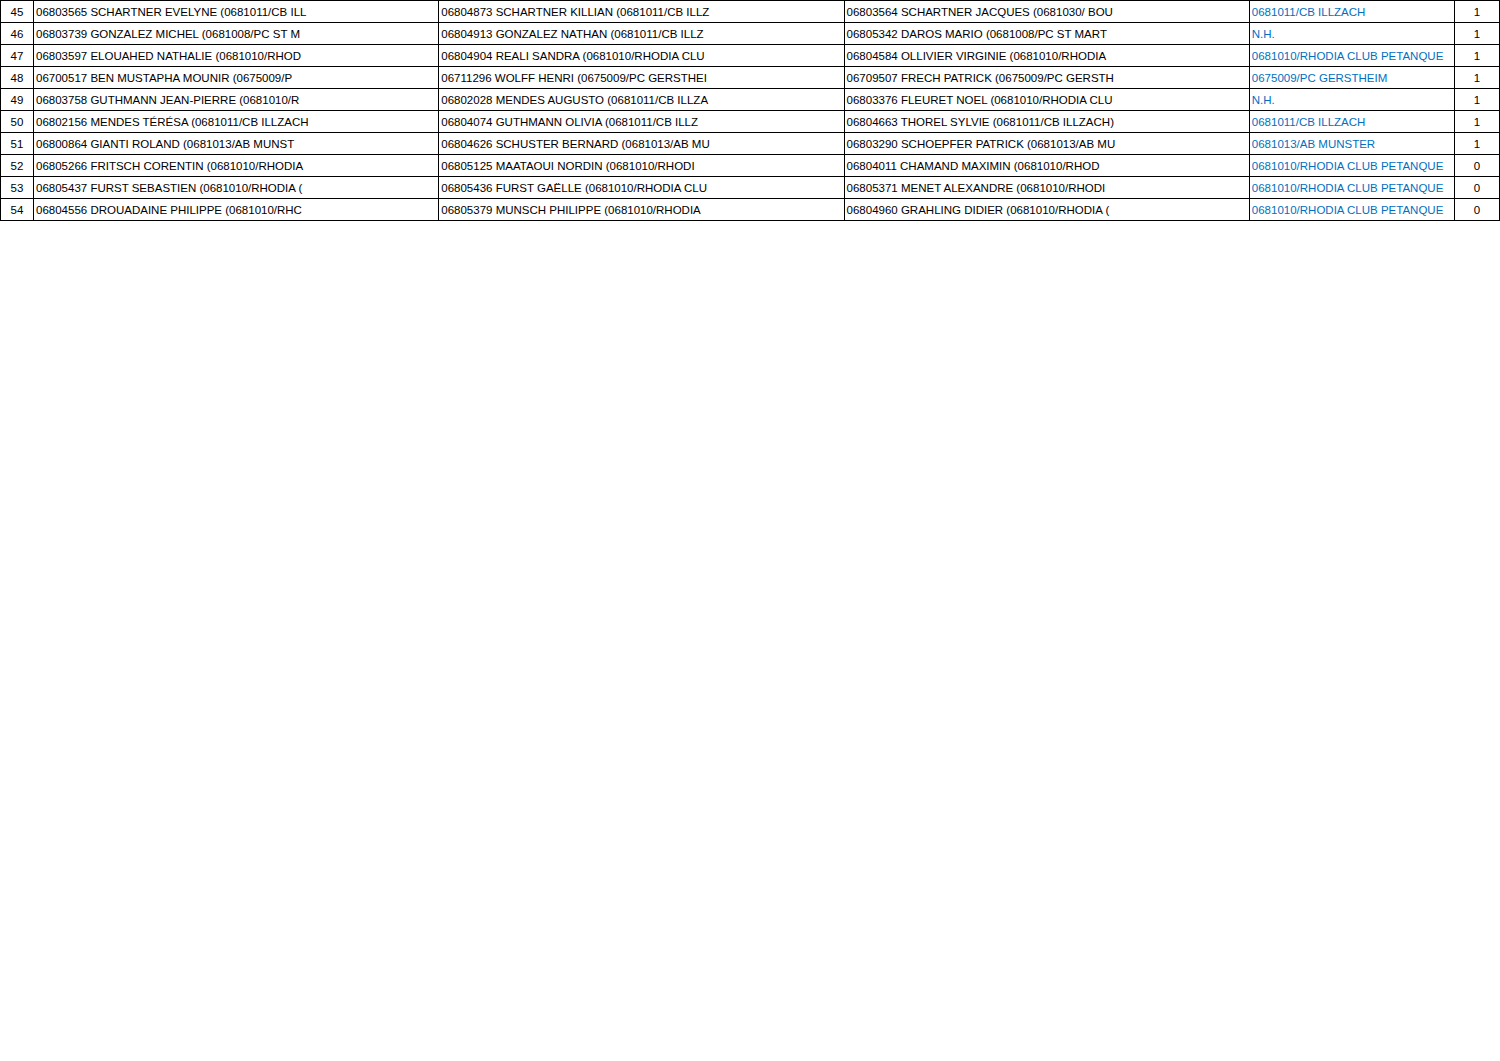| 45 | 06803565 SCHARTNER EVELYNE (0681011/CB ILL | 06804873 SCHARTNER KILLIAN (0681011/CB ILLZ | 06803564 SCHARTNER JACQUES (0681030/ BOU | 0681011/CB ILLZACH | 1 |
| 46 | 06803739 GONZALEZ MICHEL (0681008/PC ST M | 06804913 GONZALEZ NATHAN (0681011/CB ILLZ | 06805342 DAROS MARIO (0681008/PC ST MART | N.H. | 1 |
| 47 | 06803597 ELOUAHED NATHALIE (0681010/RHOD | 06804904 REALI SANDRA (0681010/RHODIA CLU | 06804584 OLLIVIER VIRGINIE (0681010/RHODIA | 0681010/RHODIA CLUB PETANQUE | 1 |
| 48 | 06700517 BEN MUSTAPHA MOUNIR (0675009/P | 06711296 WOLFF HENRI (0675009/PC GERSTHEI | 06709507 FRECH PATRICK (0675009/PC GERSTH | 0675009/PC GERSTHEIM | 1 |
| 49 | 06803758 GUTHMANN JEAN-PIERRE (0681010/R | 06802028 MENDES AUGUSTO (0681011/CB ILLZA | 06803376 FLEURET NOEL (0681010/RHODIA CLU | N.H. | 1 |
| 50 | 06802156 MENDES TÉRÉSA (0681011/CB ILLZACH | 06804074 GUTHMANN OLIVIA (0681011/CB ILLZ | 06804663 THOREL SYLVIE (0681011/CB ILLZACH) | 0681011/CB ILLZACH | 1 |
| 51 | 06800864 GIANTI ROLAND (0681013/AB MUNST | 06804626 SCHUSTER BERNARD (0681013/AB MU | 06803290 SCHOEPFER PATRICK (0681013/AB MU | 0681013/AB MUNSTER | 1 |
| 52 | 06805266 FRITSCH CORENTIN (0681010/RHODIA | 06805125 MAATAOUI NORDIN (0681010/RHODI | 06804011 CHAMAND MAXIMIN (0681010/RHOD | 0681010/RHODIA CLUB PETANQUE | 0 |
| 53 | 06805437 FURST SEBASTIEN (0681010/RHODIA ( | 06805436 FURST GAËLLE (0681010/RHODIA CLU | 06805371 MENET ALEXANDRE (0681010/RHODI | 0681010/RHODIA CLUB PETANQUE | 0 |
| 54 | 06804556 DROUADAINE PHILIPPE (0681010/RHC | 06805379 MUNSCH PHILIPPE (0681010/RHODIA | 06804960 GRAHLING DIDIER (0681010/RHODIA ( | 0681010/RHODIA CLUB PETANQUE | 0 |